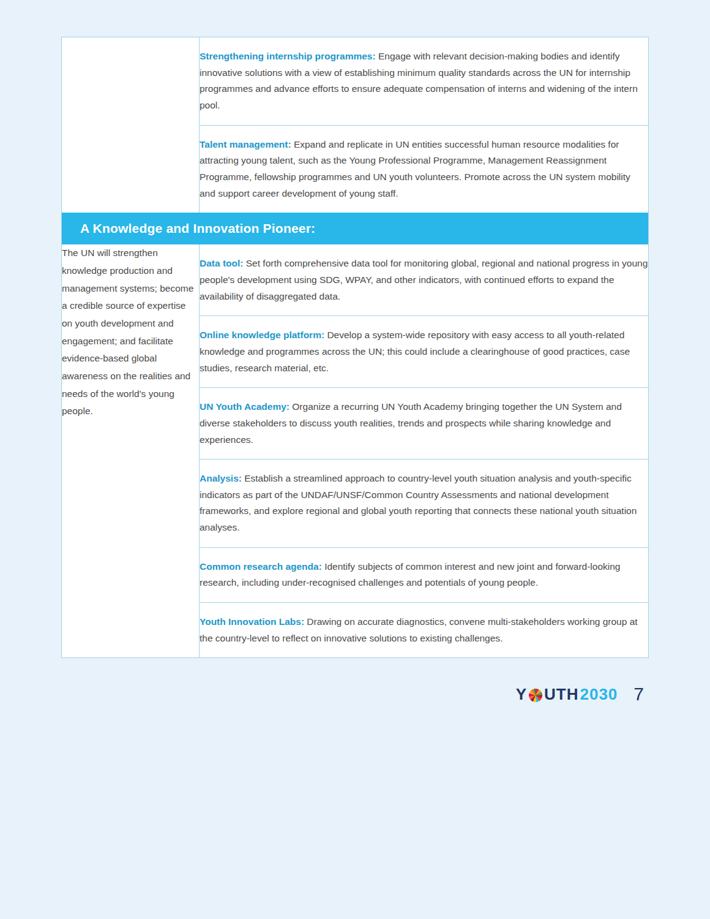| | Strengthening internship programmes: Engage with relevant decision-making bodies and identify innovative solutions with a view of establishing minimum quality standards across the UN for internship programmes and advance efforts to ensure adequate compensation of interns and widening of the intern pool. Talent management: Expand and replicate in UN entities successful human resource modalities for attracting young talent, such as the Young Professional Programme, Management Reassignment Programme, fellowship programmes and UN youth volunteers. Promote across the UN system mobility and support career development of young staff. |
| A Knowledge and Innovation Pioneer: |
| The UN will strengthen knowledge production and management systems; become a credible source of expertise on youth development and engagement; and facilitate evidence-based global awareness on the realities and needs of the world's young people. | Data tool: Set forth comprehensive data tool for monitoring global, regional and national progress in young people's development using SDG, WPAY, and other indicators, with continued efforts to expand the availability of disaggregated data. Online knowledge platform: Develop a system-wide repository with easy access to all youth-related knowledge and programmes across the UN; this could include a clearinghouse of good practices, case studies, research material, etc. UN Youth Academy: Organize a recurring UN Youth Academy bringing together the UN System and diverse stakeholders to discuss youth realities, trends and prospects while sharing knowledge and experiences. Analysis: Establish a streamlined approach to country-level youth situation analysis and youth-specific indicators as part of the UNDAF/UNSF/Common Country Assessments and national development frameworks, and explore regional and global youth reporting that connects these national youth situation analyses. Common research agenda: Identify subjects of common interest and new joint and forward-looking research, including under-recognised challenges and potentials of young people. Youth Innovation Labs: Drawing on accurate diagnostics, convene multi-stakeholders working group at the country-level to reflect on innovative solutions to existing challenges. |
Y UTH 2030
7